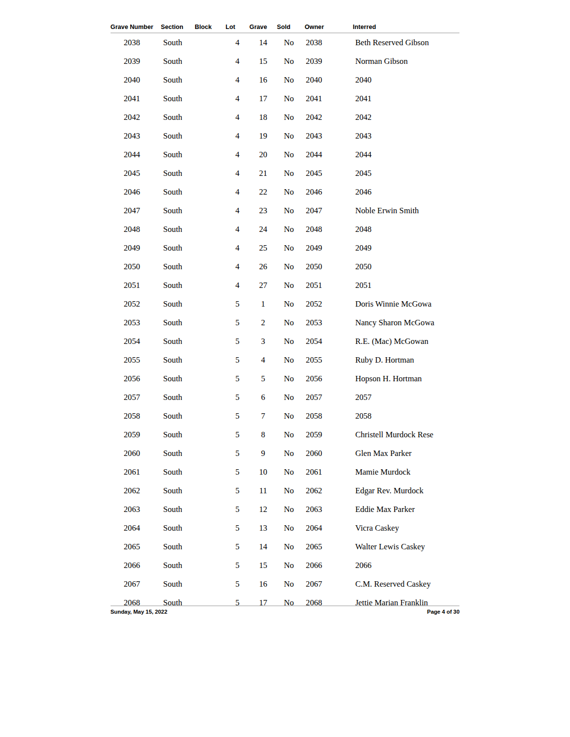| Grave Number | Section | Block | Lot | Grave | Sold | Owner | Interred |
| --- | --- | --- | --- | --- | --- | --- | --- |
| 2038 | South | | 4 | 14 | No | 2038 | Beth Reserved Gibson |
| 2039 | South | | 4 | 15 | No | 2039 | Norman Gibson |
| 2040 | South | | 4 | 16 | No | 2040 | 2040 |
| 2041 | South | | 4 | 17 | No | 2041 | 2041 |
| 2042 | South | | 4 | 18 | No | 2042 | 2042 |
| 2043 | South | | 4 | 19 | No | 2043 | 2043 |
| 2044 | South | | 4 | 20 | No | 2044 | 2044 |
| 2045 | South | | 4 | 21 | No | 2045 | 2045 |
| 2046 | South | | 4 | 22 | No | 2046 | 2046 |
| 2047 | South | | 4 | 23 | No | 2047 | Noble Erwin Smith |
| 2048 | South | | 4 | 24 | No | 2048 | 2048 |
| 2049 | South | | 4 | 25 | No | 2049 | 2049 |
| 2050 | South | | 4 | 26 | No | 2050 | 2050 |
| 2051 | South | | 4 | 27 | No | 2051 | 2051 |
| 2052 | South | | 5 | 1 | No | 2052 | Doris Winnie McGowa |
| 2053 | South | | 5 | 2 | No | 2053 | Nancy Sharon McGowa |
| 2054 | South | | 5 | 3 | No | 2054 | R.E. (Mac) McGowan |
| 2055 | South | | 5 | 4 | No | 2055 | Ruby D. Hortman |
| 2056 | South | | 5 | 5 | No | 2056 | Hopson H. Hortman |
| 2057 | South | | 5 | 6 | No | 2057 | 2057 |
| 2058 | South | | 5 | 7 | No | 2058 | 2058 |
| 2059 | South | | 5 | 8 | No | 2059 | Christell Murdock Rese |
| 2060 | South | | 5 | 9 | No | 2060 | Glen Max Parker |
| 2061 | South | | 5 | 10 | No | 2061 | Mamie Murdock |
| 2062 | South | | 5 | 11 | No | 2062 | Edgar Rev. Murdock |
| 2063 | South | | 5 | 12 | No | 2063 | Eddie Max Parker |
| 2064 | South | | 5 | 13 | No | 2064 | Vicra Caskey |
| 2065 | South | | 5 | 14 | No | 2065 | Walter Lewis Caskey |
| 2066 | South | | 5 | 15 | No | 2066 | 2066 |
| 2067 | South | | 5 | 16 | No | 2067 | C.M. Reserved Caskey |
| 2068 | South | | 5 | 17 | No | 2068 | Jettie Marian Franklin |
Sunday, May 15, 2022 Page 4 of 30